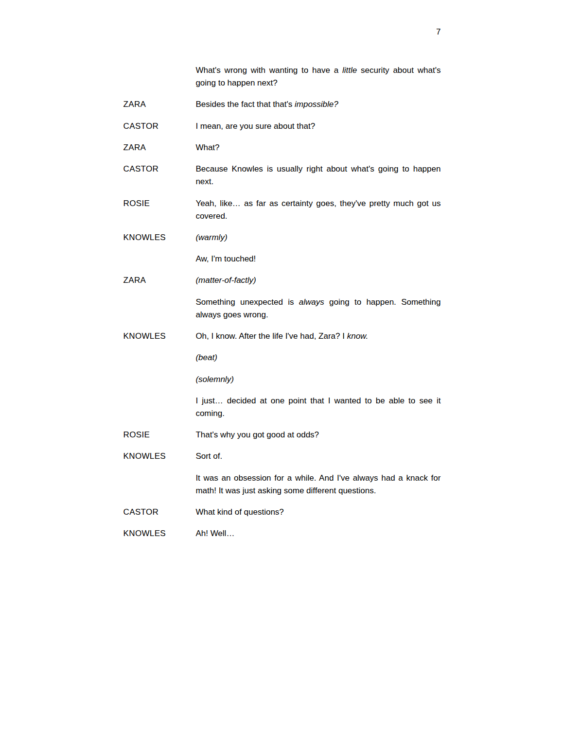7
What's wrong with wanting to have a little security about what's going to happen next?
ZARA
Besides the fact that that's impossible?
CASTOR
I mean, are you sure about that?
ZARA
What?
CASTOR
Because Knowles is usually right about what's going to happen next.
ROSIE
Yeah, like… as far as certainty goes, they've pretty much got us covered.
KNOWLES
(warmly)
Aw, I'm touched!
ZARA
(matter-of-factly)
Something unexpected is always going to happen. Something always goes wrong.
KNOWLES
Oh, I know. After the life I've had, Zara? I know.
(beat)
(solemnly)
I just… decided at one point that I wanted to be able to see it coming.
ROSIE
That's why you got good at odds?
KNOWLES
Sort of.
It was an obsession for a while. And I've always had a knack for math! It was just asking some different questions.
CASTOR
What kind of questions?
KNOWLES
Ah! Well…